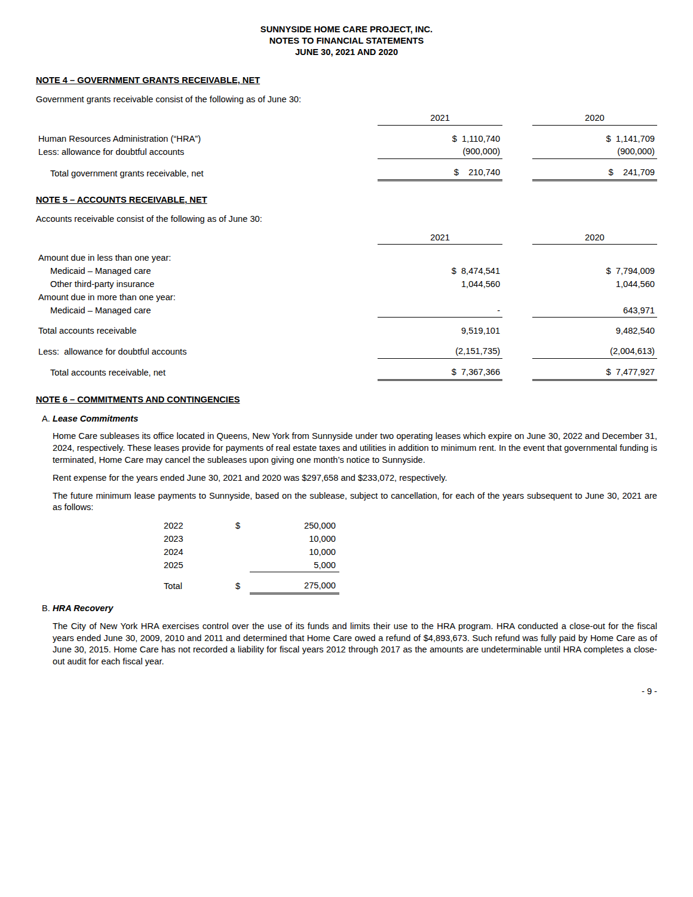SUNNYSIDE HOME CARE PROJECT, INC.
NOTES TO FINANCIAL STATEMENTS
JUNE 30, 2021 AND 2020
NOTE 4 – GOVERNMENT GRANTS RECEIVABLE, NET
Government grants receivable consist of the following as of June 30:
| | 2021 | | 2020 |
| Human Resources Administration (“HRA”) | $ 1,110,740 | | $ 1,141,709 |
| Less: allowance for doubtful accounts | (900,000) | | (900,000) |
| Total government grants receivable, net | $ 210,740 | | $ 241,709 |
NOTE 5 – ACCOUNTS RECEIVABLE, NET
Accounts receivable consist of the following as of June 30:
| | 2021 | | 2020 |
| Amount due in less than one year: | | | |
| Medicaid – Managed care | $ 8,474,541 | | $ 7,794,009 |
| Other third-party insurance | 1,044,560 | | 1,044,560 |
| Amount due in more than one year: | | | |
| Medicaid – Managed care | - | | 643,971 |
| Total accounts receivable | 9,519,101 | | 9,482,540 |
| Less: allowance for doubtful accounts | (2,151,735) | | (2,004,613) |
| Total accounts receivable, net | $ 7,367,366 | | $ 7,477,927 |
NOTE 6 – COMMITMENTS AND CONTINGENCIES
Lease Commitments
Home Care subleases its office located in Queens, New York from Sunnyside under two operating leases which expire on June 30, 2022 and December 31, 2024, respectively. These leases provide for payments of real estate taxes and utilities in addition to minimum rent. In the event that governmental funding is terminated, Home Care may cancel the subleases upon giving one month’s notice to Sunnyside.
Rent expense for the years ended June 30, 2021 and 2020 was $297,658 and $233,072, respectively.
The future minimum lease payments to Sunnyside, based on the sublease, subject to cancellation, for each of the years subsequent to June 30, 2021 are as follows:
| 2022 | $ | 250,000 |
| 2023 | | 10,000 |
| 2024 | | 10,000 |
| 2025 | | 5,000 |
| Total | $ | 275,000 |
HRA Recovery
The City of New York HRA exercises control over the use of its funds and limits their use to the HRA program. HRA conducted a close-out for the fiscal years ended June 30, 2009, 2010 and 2011 and determined that Home Care owed a refund of $4,893,673. Such refund was fully paid by Home Care as of June 30, 2015. Home Care has not recorded a liability for fiscal years 2012 through 2017 as the amounts are undeterminable until HRA completes a close-out audit for each fiscal year.
- 9 -